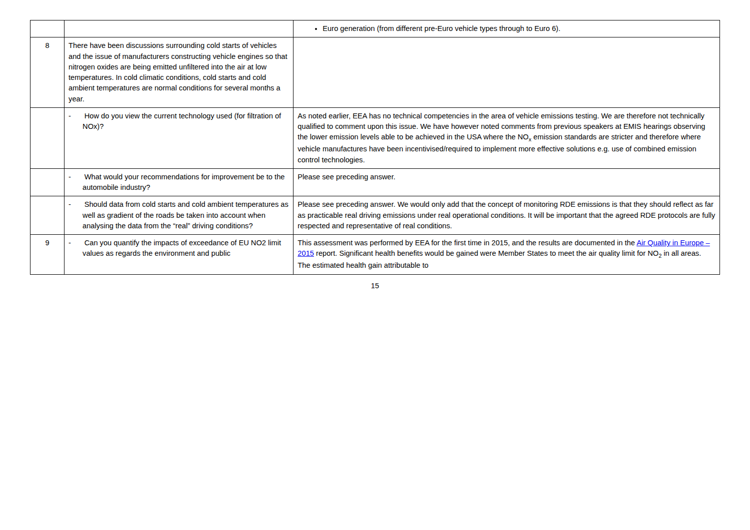| | | Euro generation (from different pre-Euro vehicle types through to Euro 6). |
| 8 | There have been discussions surrounding cold starts of vehicles and the issue of manufacturers constructing vehicle engines so that nitrogen oxides are being emitted unfiltered into the air at low temperatures. In cold climatic conditions, cold starts and cold ambient temperatures are normal conditions for several months a year. | |
| | - How do you view the current technology used (for filtration of NOx)? | As noted earlier, EEA has no technical competencies in the area of vehicle emissions testing. We are therefore not technically qualified to comment upon this issue. We have however noted comments from previous speakers at EMIS hearings observing the lower emission levels able to be achieved in the USA where the NO x emission standards are stricter and therefore where vehicle manufactures have been incentivised/required to implement more effective solutions e.g. use of combined emission control technologies. |
| | - What would your recommendations for improvement be to the automobile industry? | Please see preceding answer. |
| | - Should data from cold starts and cold ambient temperatures as well as gradient of the roads be taken into account when analysing the data from the “real” driving conditions? | Please see preceding answer. We would only add that the concept of monitoring RDE emissions is that they should reflect as far as practicable real driving emissions under real operational conditions. It will be important that the agreed RDE protocols are fully respected and representative of real conditions. |
| 9 | - Can you quantify the impacts of exceedance of EU NO2 limit values as regards the environment and public | This assessment was performed by EEA for the first time in 2015, and the results are documented in the Air Quality in Europe – 2015 report. Significant health benefits would be gained were Member States to meet the air quality limit for NO 2 in all areas. The estimated health gain attributable to |
15